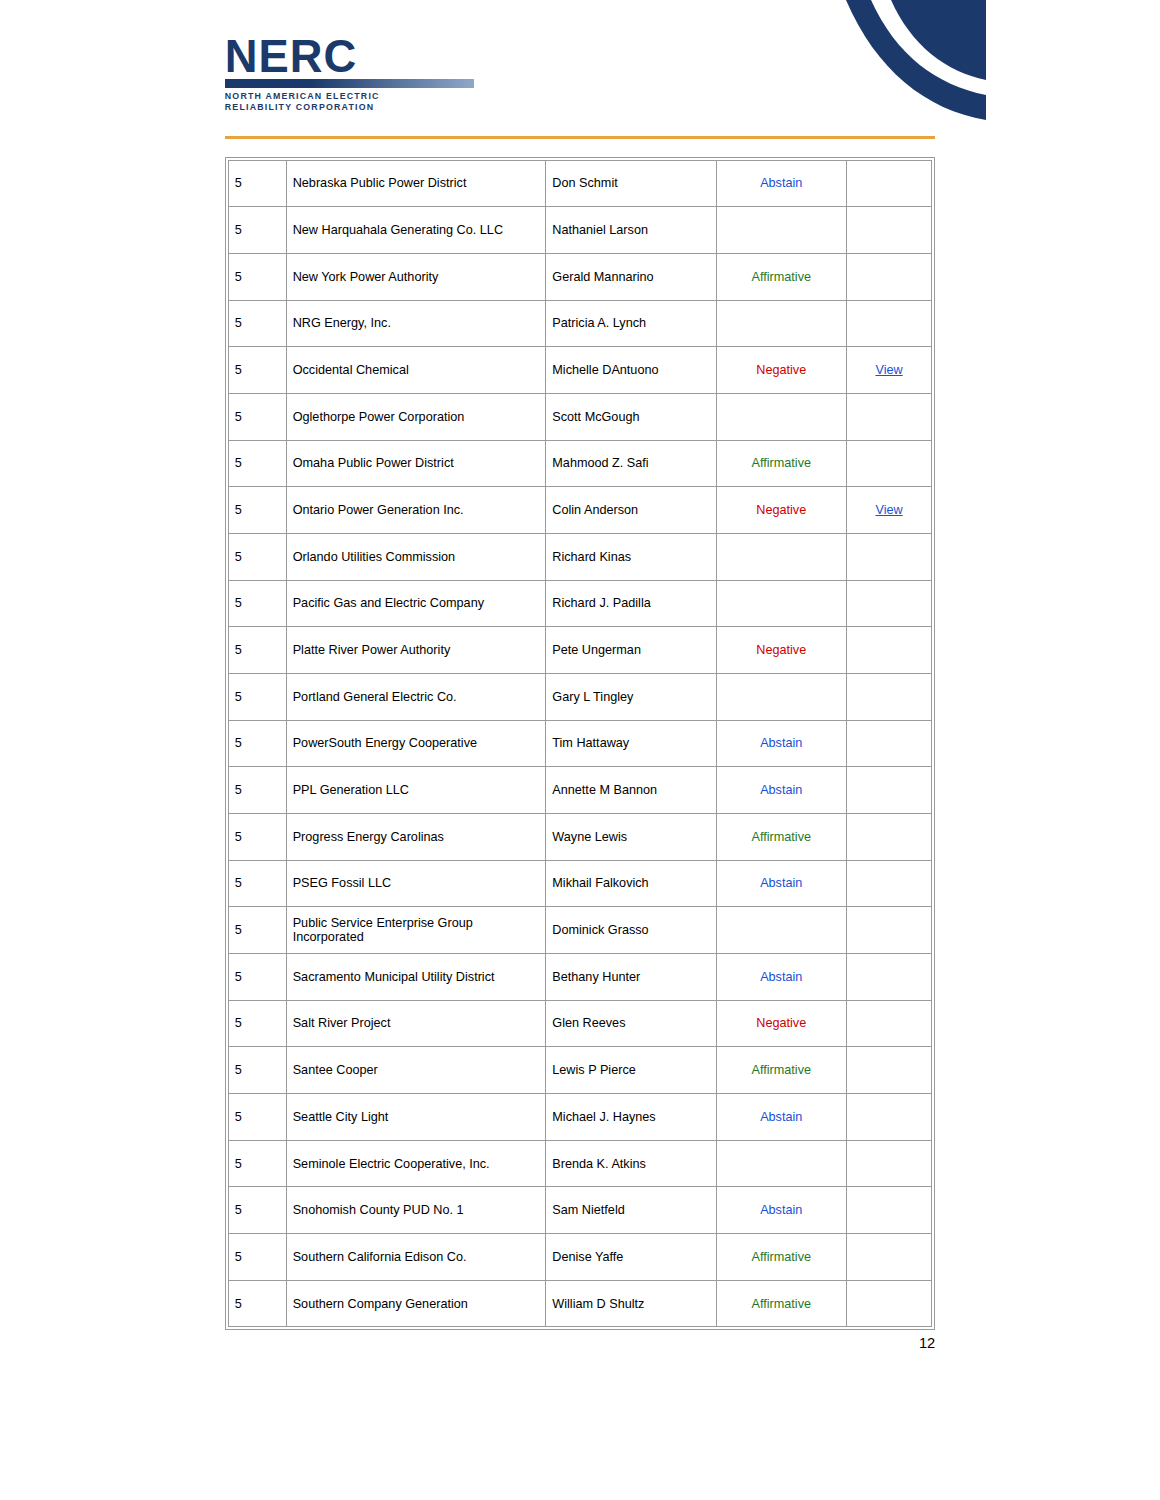NERC
North American Electric
Reliability Corporation
| 5 | Nebraska Public Power District | Don Schmit | Abstain | |
| 5 | New Harquahala Generating Co. LLC | Nathaniel Larson | | |
| 5 | New York Power Authority | Gerald Mannarino | Affirmative | |
| 5 | NRG Energy, Inc. | Patricia A. Lynch | | |
| 5 | Occidental Chemical | Michelle DAntuono | Negative | View |
| 5 | Oglethorpe Power Corporation | Scott McGough | | |
| 5 | Omaha Public Power District | Mahmood Z. Safi | Affirmative | |
| 5 | Ontario Power Generation Inc. | Colin Anderson | Negative | View |
| 5 | Orlando Utilities Commission | Richard Kinas | | |
| 5 | Pacific Gas and Electric Company | Richard J. Padilla | | |
| 5 | Platte River Power Authority | Pete Ungerman | Negative | |
| 5 | Portland General Electric Co. | Gary L Tingley | | |
| 5 | PowerSouth Energy Cooperative | Tim Hattaway | Abstain | |
| 5 | PPL Generation LLC | Annette M Bannon | Abstain | |
| 5 | Progress Energy Carolinas | Wayne Lewis | Affirmative | |
| 5 | PSEG Fossil LLC | Mikhail Falkovich | Abstain | |
| 5 | Public Service Enterprise Group Incorporated | Dominick Grasso | | |
| 5 | Sacramento Municipal Utility District | Bethany Hunter | Abstain | |
| 5 | Salt River Project | Glen Reeves | Negative | |
| 5 | Santee Cooper | Lewis P Pierce | Affirmative | |
| 5 | Seattle City Light | Michael J. Haynes | Abstain | |
| 5 | Seminole Electric Cooperative, Inc. | Brenda K. Atkins | | |
| 5 | Snohomish County PUD No. 1 | Sam Nietfeld | Abstain | |
| 5 | Southern California Edison Co. | Denise Yaffe | Affirmative | |
| 5 | Southern Company Generation | William D Shultz | Affirmative | |
12